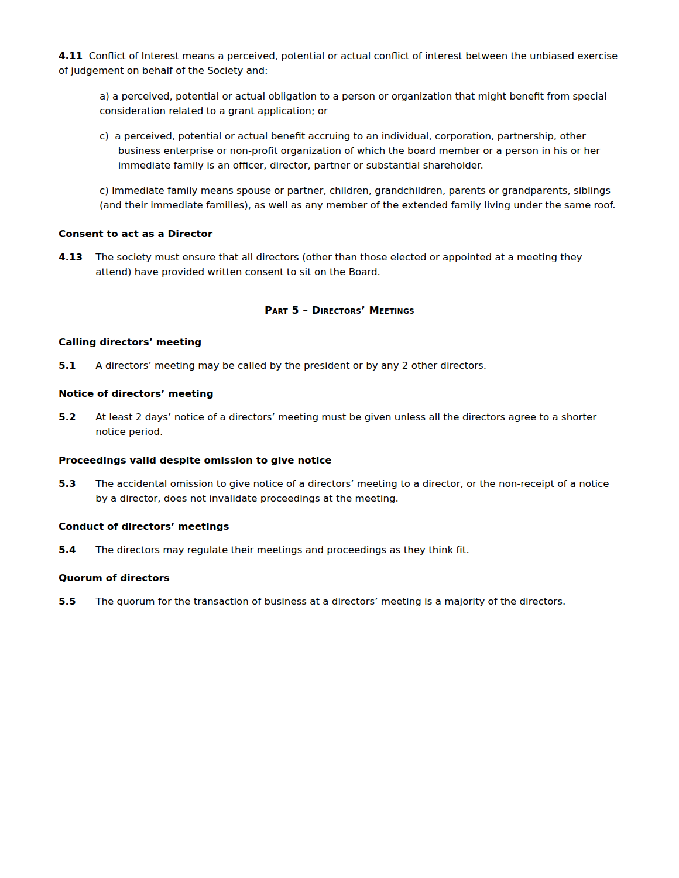4.11 Conflict of Interest means a perceived, potential or actual conflict of interest between the unbiased exercise of judgement on behalf of the Society and:
a) a perceived, potential or actual obligation to a person or organization that might benefit from special consideration related to a grant application; or
c) a perceived, potential or actual benefit accruing to an individual, corporation, partnership, other business enterprise or non-profit organization of which the board member or a person in his or her immediate family is an officer, director, partner or substantial shareholder.
c) Immediate family means spouse or partner, children, grandchildren, parents or grandparents, siblings (and their immediate families), as well as any member of the extended family living under the same roof.
Consent to act as a Director
4.13
The society must ensure that all directors (other than those elected or appointed at a meeting they attend) have provided written consent to sit on the Board.
Part 5 – Directors’ Meetings
Calling directors’ meeting
5.1
A directors’ meeting may be called by the president or by any 2 other directors.
Notice of directors’ meeting
5.2
At least 2 days’ notice of a directors’ meeting must be given unless all the directors agree to a shorter notice period.
Proceedings valid despite omission to give notice
5.3
The accidental omission to give notice of a directors’ meeting to a director, or the non-receipt of a notice by a director, does not invalidate proceedings at the meeting.
Conduct of directors’ meetings
5.4
The directors may regulate their meetings and proceedings as they think fit.
Quorum of directors
5.5
The quorum for the transaction of business at a directors’ meeting is a majority of the directors.